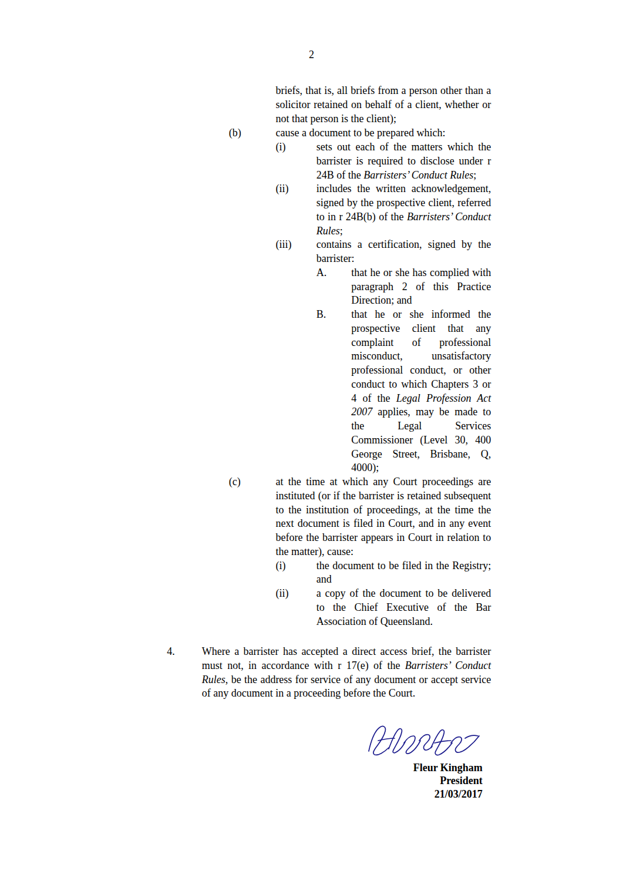2
briefs, that is, all briefs from a person other than a solicitor retained on behalf of a client, whether or not that person is the client);
(b)
cause a document to be prepared which:
(i)
sets out each of the matters which the barrister is required to disclose under r 24B of the Barristers’ Conduct Rules;
(ii)
includes the written acknowledgement, signed by the prospective client, referred to in r 24B(b) of the Barristers’ Conduct Rules;
(iii)
contains a certification, signed by the barrister:
A.
that he or she has complied with paragraph 2 of this Practice Direction; and
B.
that he or she informed the prospective client that any complaint of professional misconduct, unsatisfactory professional conduct, or other conduct to which Chapters 3 or 4 of the Legal Profession Act 2007 applies, may be made to the Legal Services Commissioner (Level 30, 400 George Street, Brisbane, Q, 4000);
(c)
at the time at which any Court proceedings are instituted (or if the barrister is retained subsequent to the institution of proceedings, at the time the next document is filed in Court, and in any event before the barrister appears in Court in relation to the matter), cause:
(i)
the document to be filed in the Registry; and
(ii)
a copy of the document to be delivered to the Chief Executive of the Bar Association of Queensland.
4.
Where a barrister has accepted a direct access brief, the barrister must not, in accordance with r 17(e) of the Barristers’ Conduct Rules, be the address for service of any document or accept service of any document in a proceeding before the Court.
Fleur Kingham
President
21/03/2017